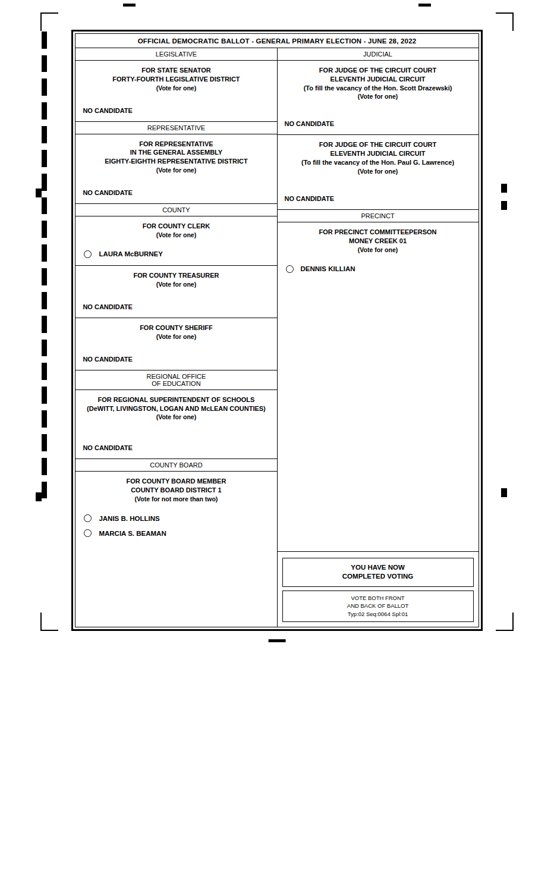OFFICIAL DEMOCRATIC BALLOT - GENERAL PRIMARY ELECTION - JUNE 28, 2022
| LEGISLATIVE FOR STATE SENATOR FORTY-FOURTH LEGISLATIVE DISTRICT (Vote for one) NO CANDIDATE REPRESENTATIVE FOR REPRESENTATIVE IN THE GENERAL ASSEMBLY EIGHTY-EIGHTH REPRESENTATIVE DISTRICT (Vote for one) NO CANDIDATE COUNTY FOR COUNTY CLERK (Vote for one) LAURA McBURNEY FOR COUNTY TREASURER (Vote for one) NO CANDIDATE FOR COUNTY SHERIFF (Vote for one) NO CANDIDATE REGIONAL OFFICE OF EDUCATION FOR REGIONAL SUPERINTENDENT OF SCHOOLS (DeWITT, LIVINGSTON, LOGAN AND McLEAN COUNTIES) (Vote for one) NO CANDIDATE COUNTY BOARD FOR COUNTY BOARD MEMBER COUNTY BOARD DISTRICT 1 (Vote for not more than two) JANIS B. HOLLINS MARCIA S. BEAMAN | JUDICIAL FOR JUDGE OF THE CIRCUIT COURT ELEVENTH JUDICIAL CIRCUIT (To fill the vacancy of the Hon. Scott Drazewski) (Vote for one) NO CANDIDATE FOR JUDGE OF THE CIRCUIT COURT ELEVENTH JUDICIAL CIRCUIT (To fill the vacancy of the Hon. Paul G. Lawrence) (Vote for one) NO CANDIDATE PRECINCT FOR PRECINCT COMMITTEEPERSON MONEY CREEK 01 (Vote for one) DENNIS KILLIAN YOU HAVE NOW COMPLETED VOTING VOTE BOTH FRONT AND BACK OF BALLOT Typ:02 Seq:0064 Spl:01 |